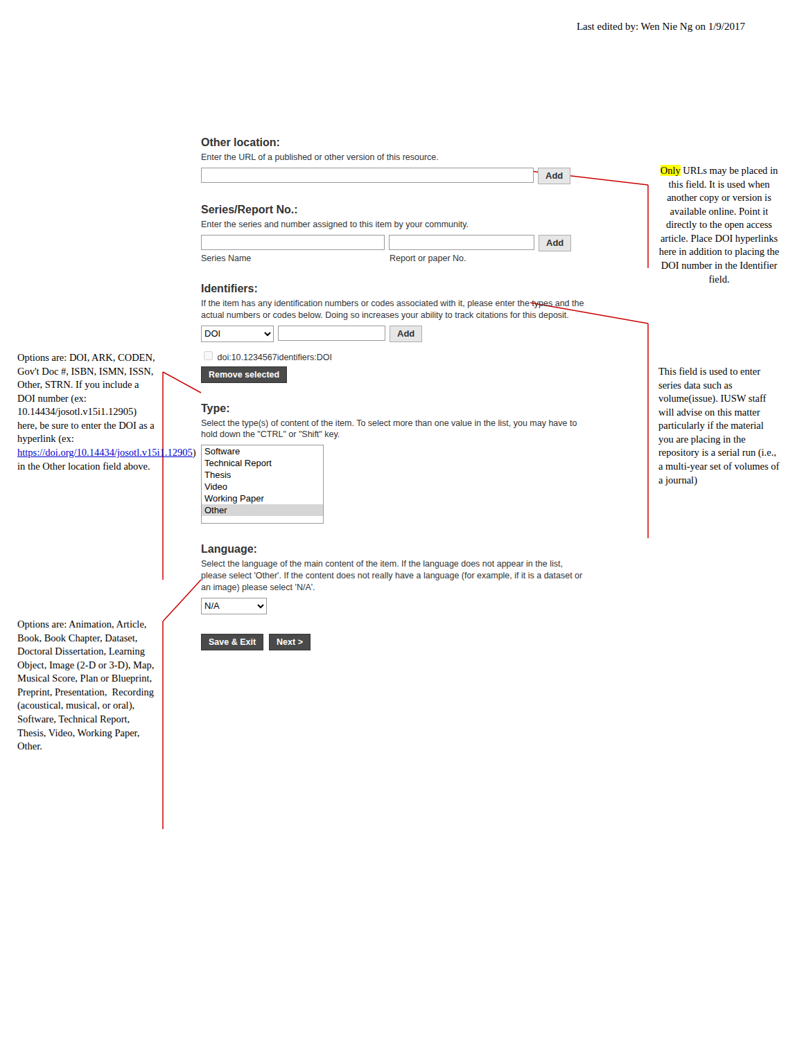Last edited by: Wen Nie Ng on 1/9/2017
Options are: DOI, ARK, CODEN, Gov't Doc #, ISBN, ISMN, ISSN, Other, STRN. If you include a DOI number (ex: 10.14434/josotl.v15i1.12905) here, be sure to enter the DOI as a hyperlink (ex: https://doi.org/10.14434/josotl.v15i1.12905) in the Other location field above.
Options are: Animation, Article, Book, Book Chapter, Dataset, Doctoral Dissertation, Learning Object, Image (2-D or 3-D), Map, Musical Score, Plan or Blueprint, Preprint, Presentation, Recording (acoustical, musical, or oral), Software, Technical Report, Thesis, Video, Working Paper, Other.
Other location:
Enter the URL of a published or other version of this resource.
Add
Series/Report No.:
Enter the series and number assigned to this item by your community.
Add
Series Name Report or paper No.
Identifiers:
If the item has any identification numbers or codes associated with it, please enter the types and the actual numbers or codes below. Doing so increases your ability to track citations for this deposit.
DOI ARK CODEN Gov't Doc # ISBN ISMN ISSN Other STRN Add
doi:10.1234567identifiers:DOI
Remove selected
Type:
Select the type(s) of content of the item. To select more than one value in the list, you may have to hold down the "CTRL" or "Shift" key.
Software
Technical Report
Thesis
Video
Working Paper
Other
Language:
Select the language of the main content of the item. If the language does not appear in the list, please select 'Other'. If the content does not really have a language (for example, if it is a dataset or an image) please select 'N/A'.
N/A English (United States) Other
Save & Exit Next >
Only URLs may be placed in this field. It is used when another copy or version is available online. Point it directly to the open access article. Place DOI hyperlinks here in addition to placing the DOI number in the Identifier field.
This field is used to enter series data such as volume(issue). IUSW staff will advise on this matter particularly if the material you are placing in the repository is a serial run (i.e., a multi-year set of volumes of a journal)